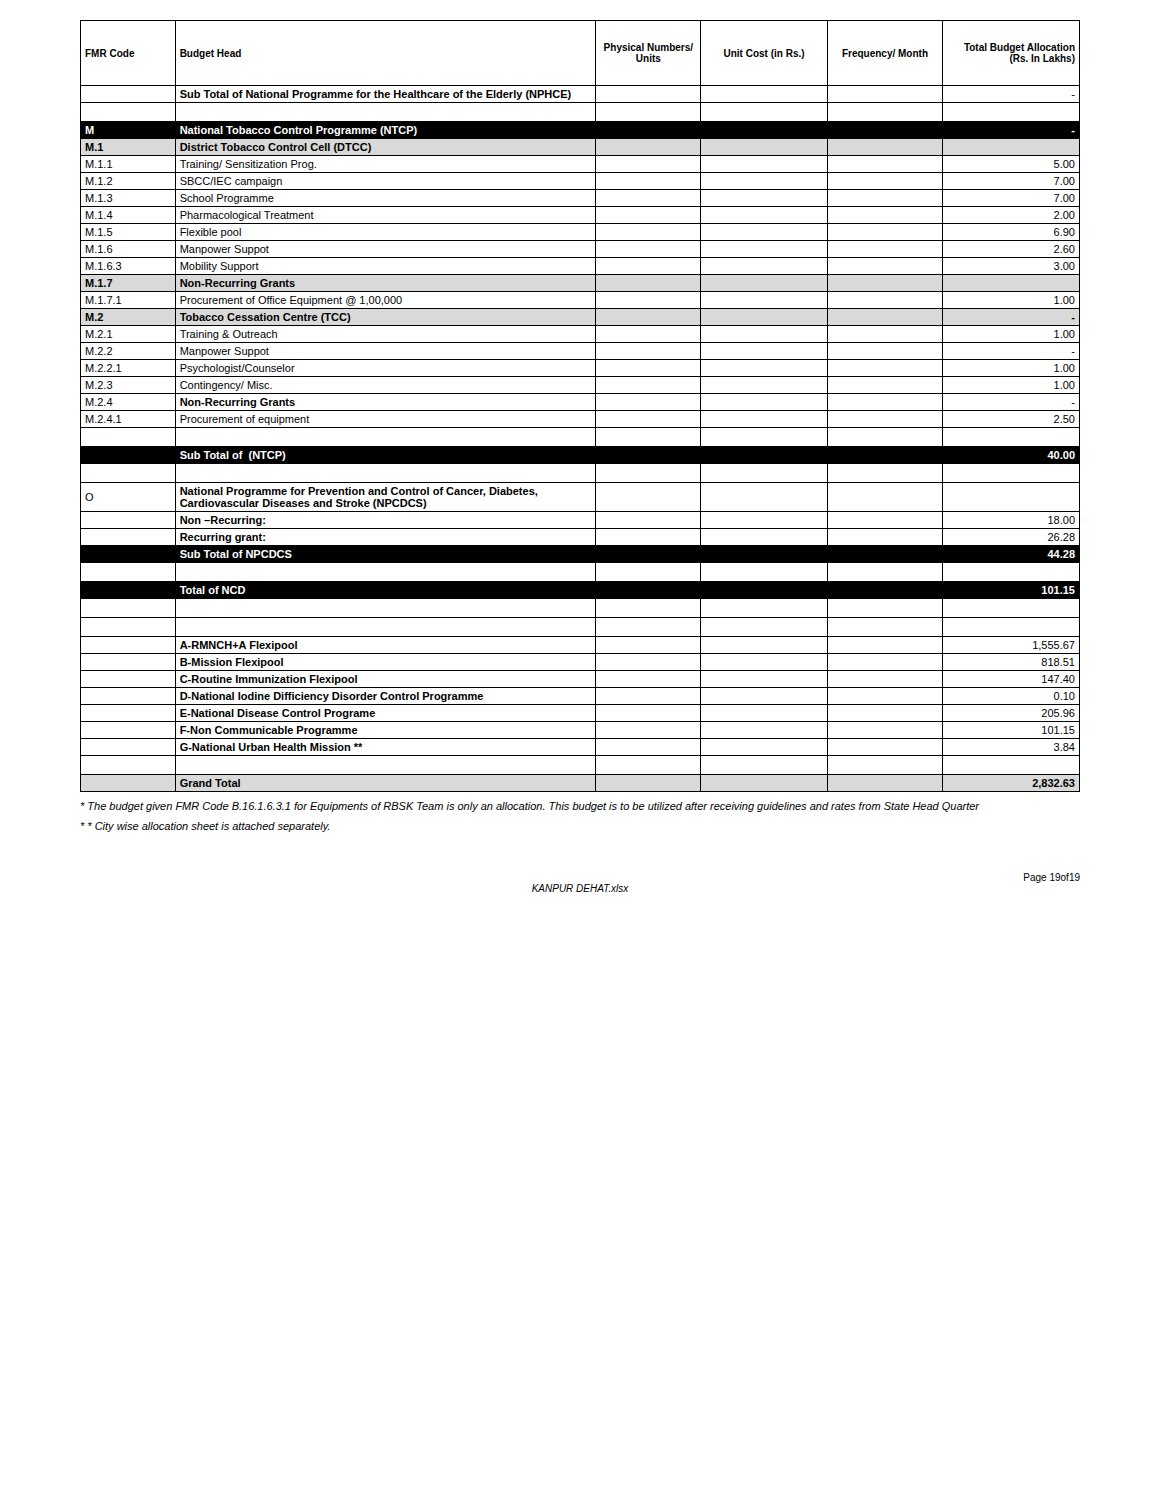| FMR Code | Budget Head | Physical Numbers/ Units | Unit Cost (in Rs.) | Frequency/ Month | Total Budget Allocation (Rs. In Lakhs) |
| --- | --- | --- | --- | --- | --- |
| | Sub Total of National Programme for the Healthcare of the Elderly (NPHCE) | | | | - |
| M | National Tobacco Control Programme (NTCP) | | | | - |
| M.1 | District Tobacco Control Cell (DTCC) | | | | |
| M.1.1 | Training/ Sensitization Prog. | | | | 5.00 |
| M.1.2 | SBCC/IEC campaign | | | | 7.00 |
| M.1.3 | School Programme | | | | 7.00 |
| M.1.4 | Pharmacological Treatment | | | | 2.00 |
| M.1.5 | Flexible pool | | | | 6.90 |
| M.1.6 | Manpower Suppot | | | | 2.60 |
| M.1.6.3 | Mobility Support | | | | 3.00 |
| M.1.7 | Non-Recurring Grants | | | | |
| M.1.7.1 | Procurement of Office Equipment @ 1,00,000 | | | | 1.00 |
| M.2 | Tobacco Cessation Centre (TCC) | | | | - |
| M.2.1 | Training & Outreach | | | | 1.00 |
| M.2.2 | Manpower Suppot | | | | - |
| M.2.2.1 | Psychologist/Counselor | | | | 1.00 |
| M.2.3 | Contingency/ Misc. | | | | 1.00 |
| M.2.4 | Non-Recurring Grants | | | | - |
| M.2.4.1 | Procurement of equipment | | | | 2.50 |
| | Sub Total of (NTCP) | | | | 40.00 |
| O | National Programme for Prevention and Control of Cancer, Diabetes, Cardiovascular Diseases and Stroke (NPCDCS) | | | | |
| | Non –Recurring: | | | | 18.00 |
| | Recurring grant: | | | | 26.28 |
| | Sub Total of NPCDCS | | | | 44.28 |
| | Total of NCD | | | | 101.15 |
| | A-RMNCH+A Flexipool | | | | 1,555.67 |
| | B-Mission Flexipool | | | | 818.51 |
| | C-Routine Immunization Flexipool | | | | 147.40 |
| | D-National Iodine Difficiency Disorder Control Programme | | | | 0.10 |
| | E-National Disease Control Programe | | | | 205.96 |
| | F-Non Communicable Programme | | | | 101.15 |
| | G-National Urban Health Mission ** | | | | 3.84 |
| | Grand Total | | | | 2,832.63 |
* The budget given FMR Code B.16.1.6.3.1 for Equipments of RBSK Team is only an allocation. This budget is to be utilized after receiving guidelines and rates from State Head Quarter
* * City wise allocation sheet is attached separately.
Page 19of19
KANPUR DEHAT.xlsx